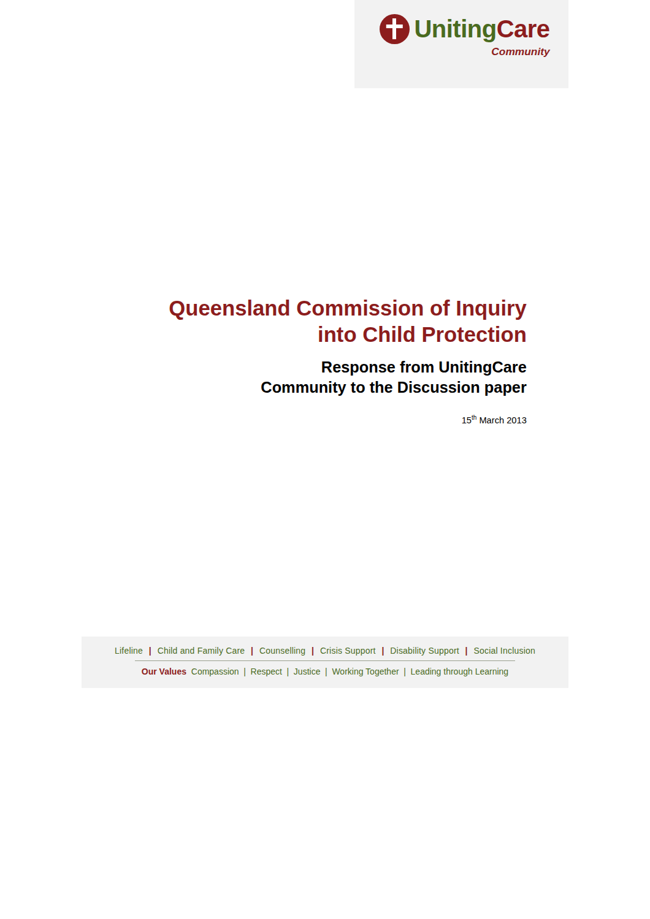Uniting Care
Community
Queensland Commission of Inquiry
into Child Protection
Response from UnitingCare
Community to the Discussion paper
15th March 2013
Lifeline | Child and Family Care | Counselling | Crisis Support | Disability Support | Social Inclusion
Our Values Compassion | Respect | Justice | Working Together | Leading through Learning